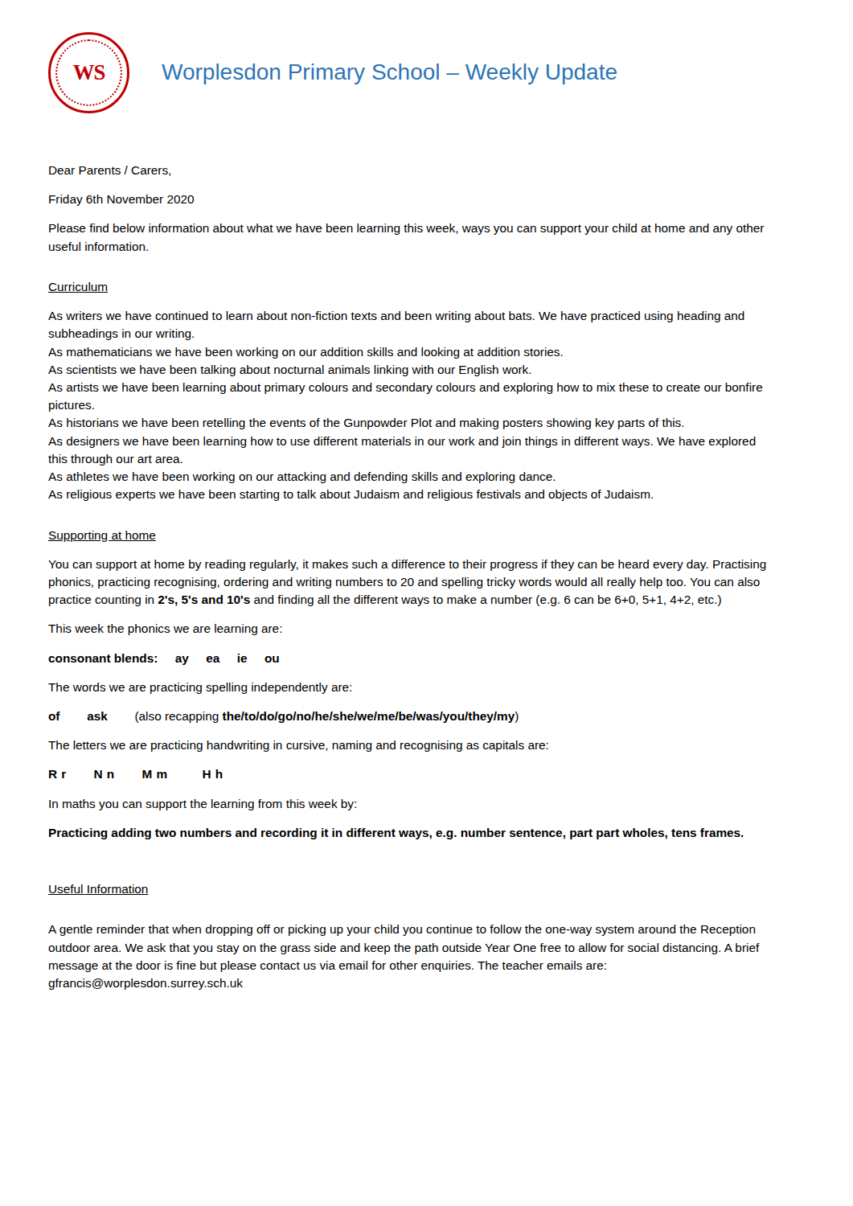WS
Worplesdon Primary School – Weekly Update
Dear Parents / Carers,
Friday 6th November 2020
Please find below information about what we have been learning this week, ways you can support your child at home and any other useful information.
Curriculum
As writers we have continued to learn about non-fiction texts and been writing about bats. We have practiced using heading and subheadings in our writing.
As mathematicians we have been working on our addition skills and looking at addition stories.
As scientists we have been talking about nocturnal animals linking with our English work.
As artists we have been learning about primary colours and secondary colours and exploring how to mix these to create our bonfire pictures.
As historians we have been retelling the events of the Gunpowder Plot and making posters showing key parts of this.
As designers we have been learning how to use different materials in our work and join things in different ways. We have explored this through our art area.
As athletes we have been working on our attacking and defending skills and exploring dance.
As religious experts we have been starting to talk about Judaism and religious festivals and objects of Judaism.
Supporting at home
You can support at home by reading regularly, it makes such a difference to their progress if they can be heard every day. Practising phonics, practicing recognising, ordering and writing numbers to 20 and spelling tricky words would all really help too. You can also practice counting in 2's, 5's and 10's and finding all the different ways to make a number (e.g. 6 can be 6+0, 5+1, 4+2, etc.)
This week the phonics we are learning are:
consonant blends: ay ea ie ou
The words we are practicing spelling independently are:
of ask (also recapping the/to/do/go/no/he/she/we/me/be/was/you/they/my)
The letters we are practicing handwriting in cursive, naming and recognising as capitals are:
R r N n M m H h
In maths you can support the learning from this week by:
Practicing adding two numbers and recording it in different ways, e.g. number sentence, part part wholes, tens frames.
Useful Information
A gentle reminder that when dropping off or picking up your child you continue to follow the one-way system around the Reception outdoor area. We ask that you stay on the grass side and keep the path outside Year One free to allow for social distancing. A brief message at the door is fine but please contact us via email for other enquiries. The teacher emails are:
gfrancis@worplesdon.surrey.sch.uk